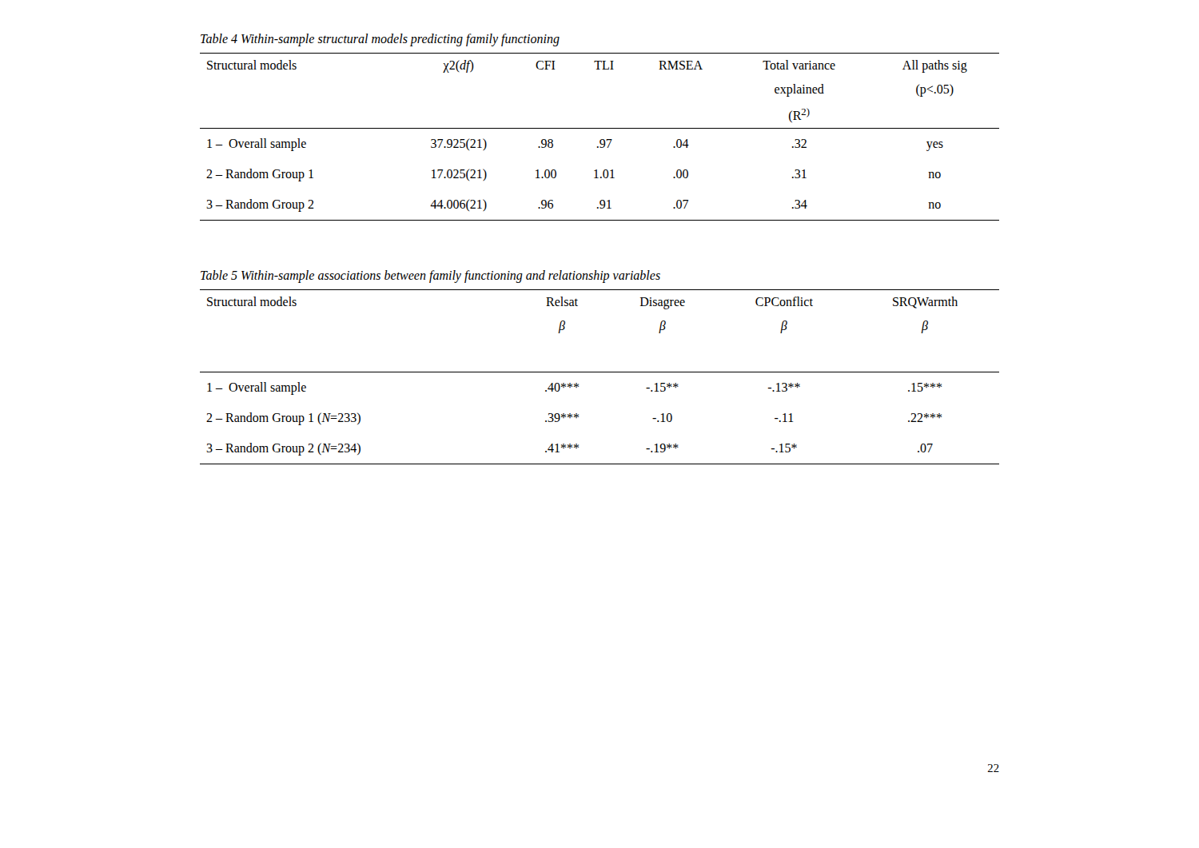Table 4 Within-sample structural models predicting family functioning
| Structural models | χ2( df ) | CFI | TLI | RMSEA | Total variance | All paths sig |
| --- | --- | --- | --- | --- | --- | --- |
| | | | | | explained | (p<.05) |
| | | | | | (R 2) | |
| 1 – Overall sample | 37.925(21) | .98 | .97 | .04 | .32 | yes |
| 2 – Random Group 1 | 17.025(21) | 1.00 | 1.01 | .00 | .31 | no |
| 3 – Random Group 2 | 44.006(21) | .96 | .91 | .07 | .34 | no |
Table 5 Within-sample associations between family functioning and relationship variables
| Structural models | Relsat | Disagree | CPConflict | SRQWarmth |
| --- | --- | --- | --- | --- |
| | β | β | β | β |
| 1 – Overall sample | .40*** | -.15** | -.13** | .15*** |
| 2 – Random Group 1 ( N =233) | .39*** | -.10 | -.11 | .22*** |
| 3 – Random Group 2 ( N =234) | .41*** | -.19** | -.15* | .07 |
22